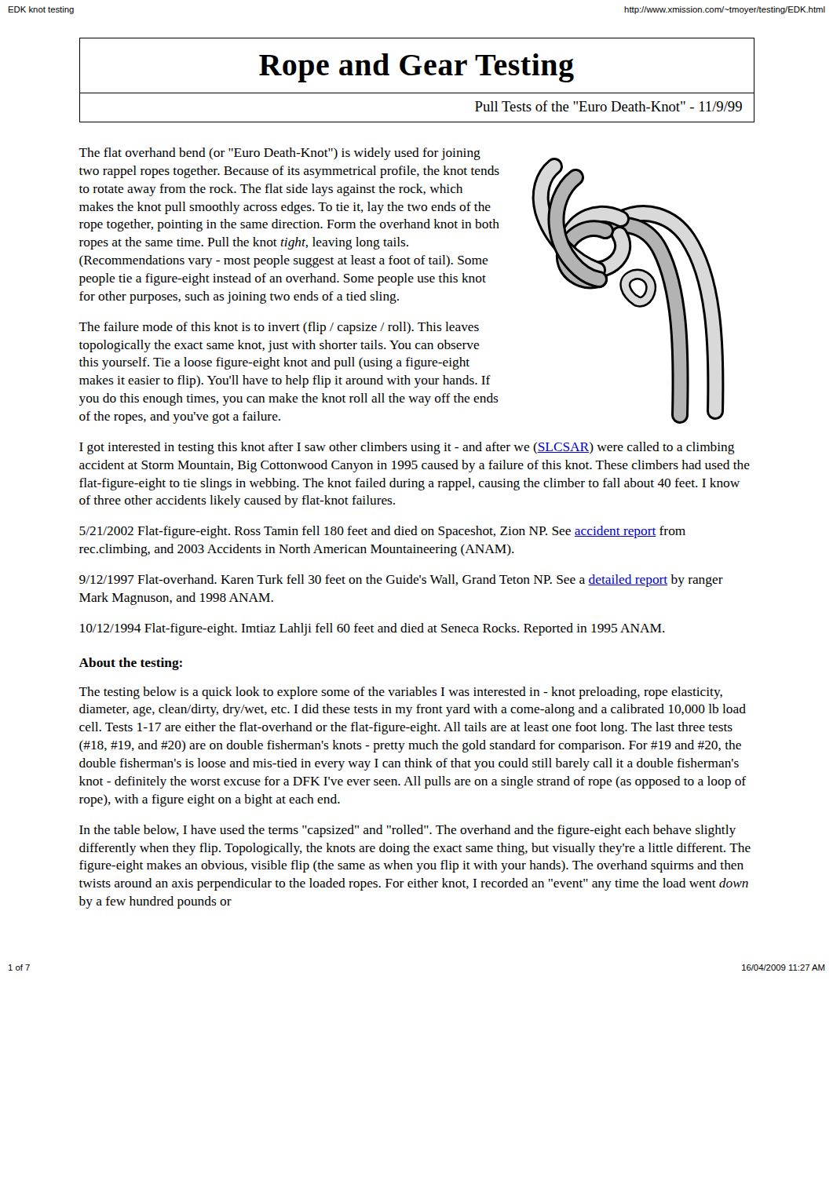EDK knot testing
http://www.xmission.com/~tmoyer/testing/EDK.html
Rope and Gear Testing
Pull Tests of the "Euro Death-Knot" - 11/9/99
The flat overhand bend (or "Euro Death-Knot") is widely used for joining two rappel ropes together. Because of its asymmetrical profile, the knot tends to rotate away from the rock. The flat side lays against the rock, which makes the knot pull smoothly across edges. To tie it, lay the two ends of the rope together, pointing in the same direction. Form the overhand knot in both ropes at the same time. Pull the knot tight, leaving long tails. (Recommendations vary - most people suggest at least a foot of tail). Some people tie a figure-eight instead of an overhand. Some people use this knot for other purposes, such as joining two ends of a tied sling.
The failure mode of this knot is to invert (flip / capsize / roll). This leaves topologically the exact same knot, just with shorter tails. You can observe this yourself. Tie a loose figure-eight knot and pull (using a figure-eight makes it easier to flip). You'll have to help flip it around with your hands. If you do this enough times, you can make the knot roll all the way off the ends of the ropes, and you've got a failure.
I got interested in testing this knot after I saw other climbers using it - and after we (SLCSAR) were called to a climbing accident at Storm Mountain, Big Cottonwood Canyon in 1995 caused by a failure of this knot. These climbers had used the flat-figure-eight to tie slings in webbing. The knot failed during a rappel, causing the climber to fall about 40 feet. I know of three other accidents likely caused by flat-knot failures.
5/21/2002 Flat-figure-eight. Ross Tamin fell 180 feet and died on Spaceshot, Zion NP. See accident report from rec.climbing, and 2003 Accidents in North American Mountaineering (ANAM).
9/12/1997 Flat-overhand. Karen Turk fell 30 feet on the Guide's Wall, Grand Teton NP. See a detailed report by ranger Mark Magnuson, and 1998 ANAM.
10/12/1994 Flat-figure-eight. Imtiaz Lahlji fell 60 feet and died at Seneca Rocks. Reported in 1995 ANAM.
About the testing:
The testing below is a quick look to explore some of the variables I was interested in - knot preloading, rope elasticity, diameter, age, clean/dirty, dry/wet, etc. I did these tests in my front yard with a come-along and a calibrated 10,000 lb load cell. Tests 1-17 are either the flat-overhand or the flat-figure-eight. All tails are at least one foot long. The last three tests (#18, #19, and #20) are on double fisherman's knots - pretty much the gold standard for comparison. For #19 and #20, the double fisherman's is loose and mis-tied in every way I can think of that you could still barely call it a double fisherman's knot - definitely the worst excuse for a DFK I've ever seen. All pulls are on a single strand of rope (as opposed to a loop of rope), with a figure eight on a bight at each end.
In the table below, I have used the terms "capsized" and "rolled". The overhand and the figure-eight each behave slightly differently when they flip. Topologically, the knots are doing the exact same thing, but visually they're a little different. The figure-eight makes an obvious, visible flip (the same as when you flip it with your hands). The overhand squirms and then twists around an axis perpendicular to the loaded ropes. For either knot, I recorded an "event" any time the load went down by a few hundred pounds or
1 of 7
16/04/2009 11:27 AM